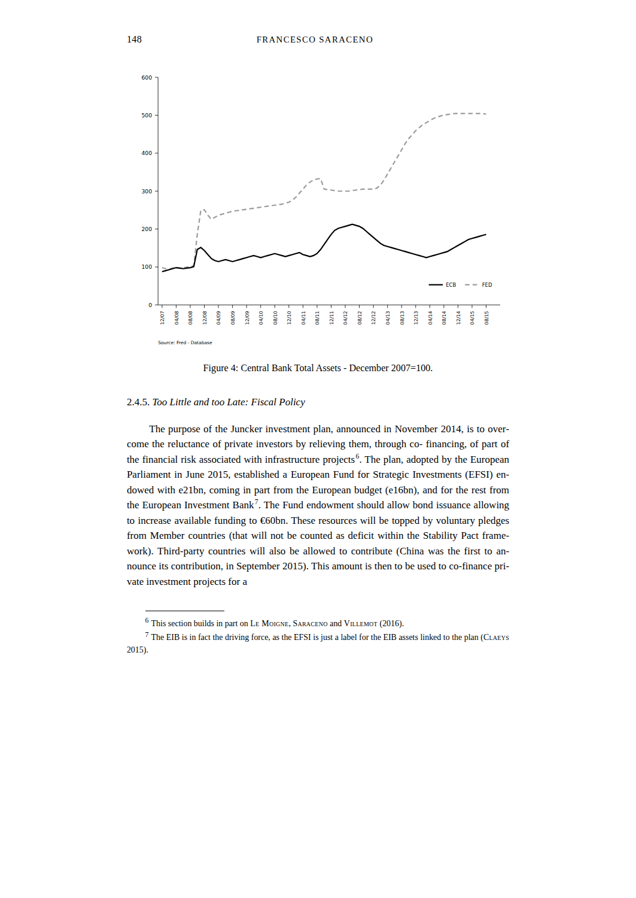148
Francesco Saraceno
600 500 400 300 200 100 0 12/07 04/08 08/08 12/08 04/09 08/09 12/09 04/10 08/10 12/10 04/11 08/11 12/11 04/12 08/12 12/12 04/13 08/13 12/13 04/14 08/14 12/14 04/15 08/15 Source: Fred - Database ECB FED
Figure 4: Central Bank Total Assets - December 2007=100.
2.4.5. Too Little and too Late: Fiscal Policy
The purpose of the Juncker investment plan, announced in November 2014, is to overcome the reluctance of private investors by relieving them, through co- financing, of part of the financial risk associated with infrastructure projects6. The plan, adopted by the European Parliament in June 2015, established a European Fund for Strategic Investments (EFSI) endowed with e21bn, coming in part from the European budget (e16bn), and for the rest from the European Investment Bank7. The Fund endowment should allow bond issuance allowing to increase available funding to €60bn. These resources will be topped by voluntary pledges from Member countries (that will not be counted as deficit within the Stability Pact framework). Third-party countries will also be allowed to contribute (China was the first to announce its contribution, in September 2015). This amount is then to be used to co-finance private investment projects for a
6 This section builds in part on Le Moigne, Saraceno and Villemot (2016).
7 The EIB is in fact the driving force, as the EFSI is just a label for the EIB assets linked to the plan (Claeys 2015).